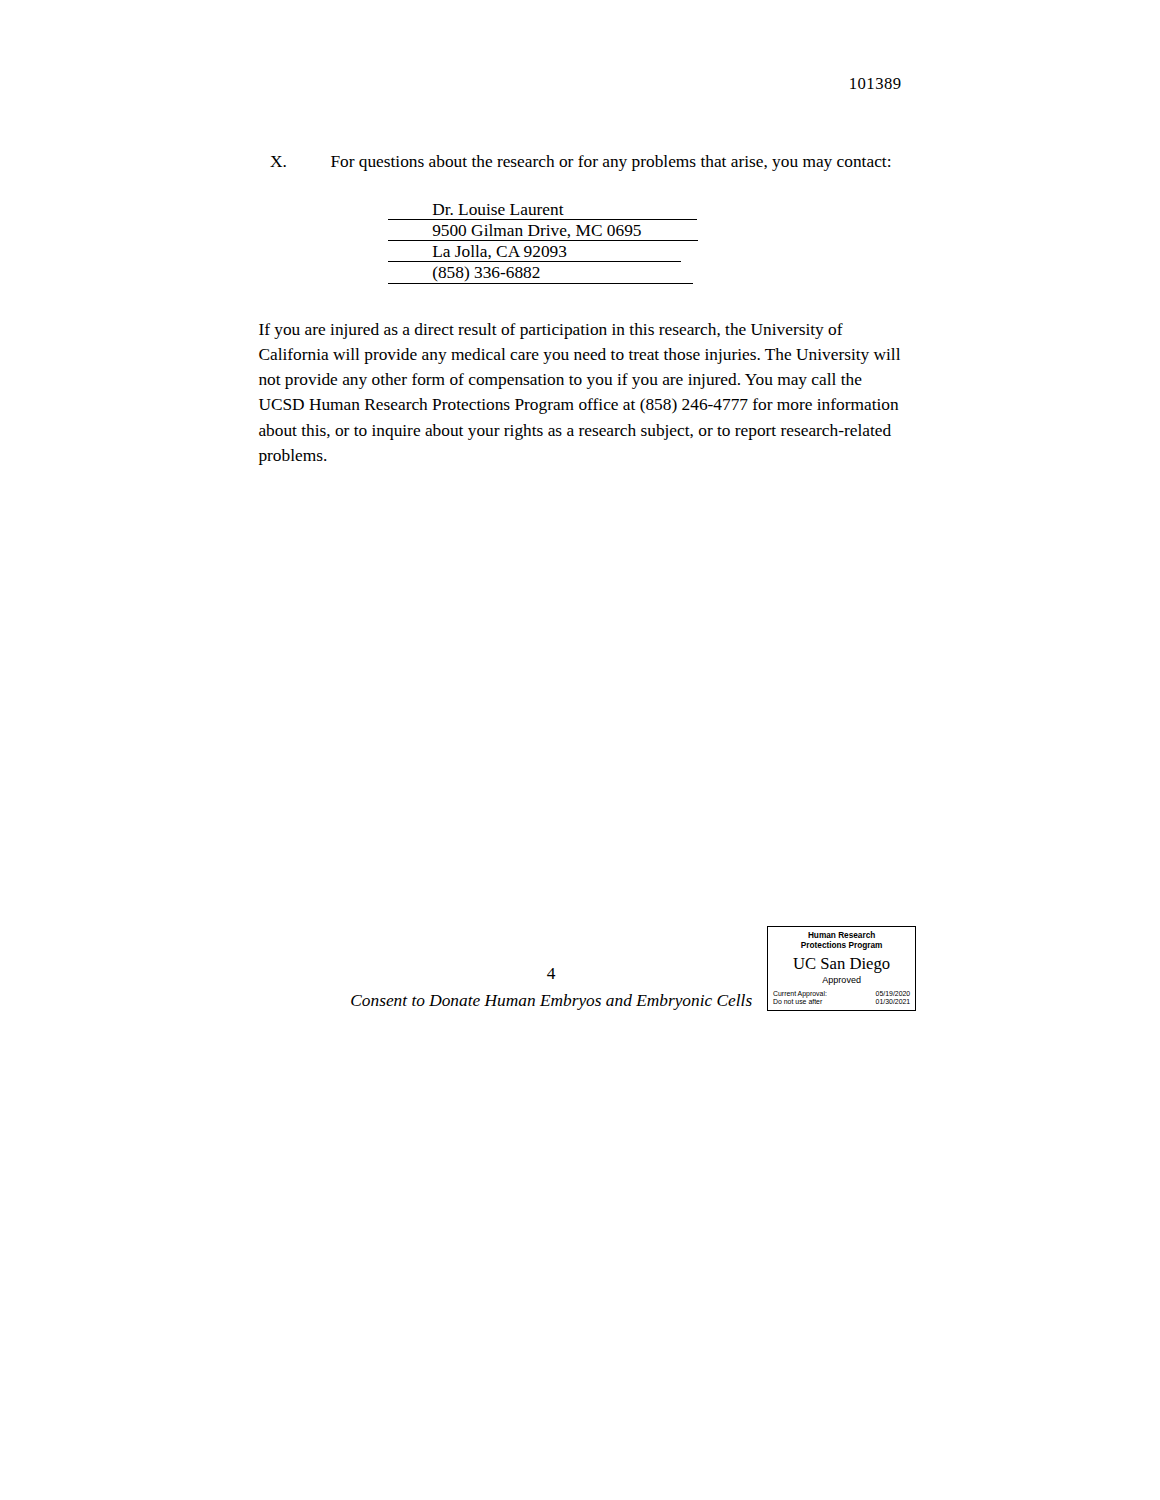101389
X.
For questions about the research or for any problems that arise, you may contact:
Dr. Louise Laurent
9500 Gilman Drive, MC 0695
La Jolla, CA 92093
(858) 336-6882
If you are injured as a direct result of participation in this research, the University of California will provide any medical care you need to treat those injuries. The University will not provide any other form of compensation to you if you are injured. You may call the UCSD Human Research Protections Program office at (858) 246-4777 for more information about this, or to inquire about your rights as a research subject, or to report research-related problems.
4
Consent to Donate Human Embryos and Embryonic Cells
Human Research
Protections Program
UC San Diego
Approved
Current Approval: 05/19/2020
Do not use after 01/30/2021